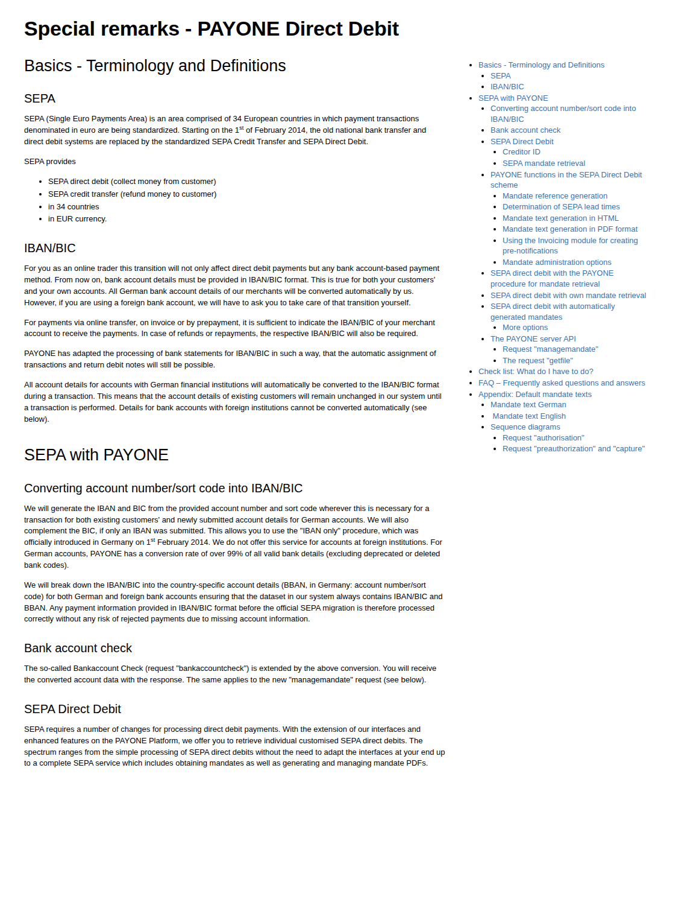Special remarks - PAYONE Direct Debit
Basics - Terminology and Definitions
SEPA
SEPA (Single Euro Payments Area) is an area comprised of 34 European countries in which payment transactions denominated in euro are being standardized. Starting on the 1st of February 2014, the old national bank transfer and direct debit systems are replaced by the standardized SEPA Credit Transfer and SEPA Direct Debit.
SEPA provides
SEPA direct debit (collect money from customer)
SEPA credit transfer (refund money to customer)
in 34 countries
in EUR currency.
IBAN/BIC
For you as an online trader this transition will not only affect direct debit payments but any bank account-based payment method. From now on, bank account details must be provided in IBAN/BIC format. This is true for both your customers' and your own accounts. All German bank account details of our merchants will be converted automatically by us. However, if you are using a foreign bank account, we will have to ask you to take care of that transition yourself.
For payments via online transfer, on invoice or by prepayment, it is sufficient to indicate the IBAN/BIC of your merchant account to receive the payments. In case of refunds or repayments, the respective IBAN/BIC will also be required.
PAYONE has adapted the processing of bank statements for IBAN/BIC in such a way, that the automatic assignment of transactions and return debit notes will still be possible.
All account details for accounts with German financial institutions will automatically be converted to the IBAN/BIC format during a transaction. This means that the account details of existing customers will remain unchanged in our system until a transaction is performed. Details for bank accounts with foreign institutions cannot be converted automatically (see below).
SEPA with PAYONE
Converting account number/sort code into IBAN/BIC
We will generate the IBAN and BIC from the provided account number and sort code wherever this is necessary for a transaction for both existing customers' and newly submitted account details for German accounts. We will also complement the BIC, if only an IBAN was submitted. This allows you to use the "IBAN only" procedure, which was officially introduced in Germany on 1st February 2014. We do not offer this service for accounts at foreign institutions. For German accounts, PAYONE has a conversion rate of over 99% of all valid bank details (excluding deprecated or deleted bank codes).
We will break down the IBAN/BIC into the country-specific account details (BBAN, in Germany: account number/sort code) for both German and foreign bank accounts ensuring that the dataset in our system always contains IBAN/BIC and BBAN. Any payment information provided in IBAN/BIC format before the official SEPA migration is therefore processed correctly without any risk of rejected payments due to missing account information.
Bank account check
The so-called Bankaccount Check (request "bankaccountcheck") is extended by the above conversion. You will receive the converted account data with the response. The same applies to the new "managemandate" request (see below).
SEPA Direct Debit
SEPA requires a number of changes for processing direct debit payments. With the extension of our interfaces and enhanced features on the PAYONE Platform, we offer you to retrieve individual customised SEPA direct debits. The spectrum ranges from the simple processing of SEPA direct debits without the need to adapt the interfaces at your end up to a complete SEPA service which includes obtaining mandates as well as generating and managing mandate PDFs.
Basics - Terminology and Definitions
SEPA
IBAN/BIC
SEPA with PAYONE
Converting account number/sort code into IBAN/BIC
Bank account check
SEPA Direct Debit
Creditor ID
SEPA mandate retrieval
PAYONE functions in the SEPA Direct Debit scheme
Mandate reference generation
Determination of SEPA lead times
Mandate text generation in HTML
Mandate text generation in PDF format
Using the Invoicing module for creating pre-notifications
Mandate administration options
SEPA direct debit with the PAYONE procedure for mandate retrieval
SEPA direct debit with own mandate retrieval
SEPA direct debit with automatically generated mandates
More options
The PAYONE server API
Request "managemandate"
The request "getfile"
Check list: What do I have to do?
FAQ – Frequently asked questions and answers
Appendix: Default mandate texts
Mandate text German
Mandate text English
Sequence diagrams
Request "authorisation"
Request "preauthorization" and "capture"